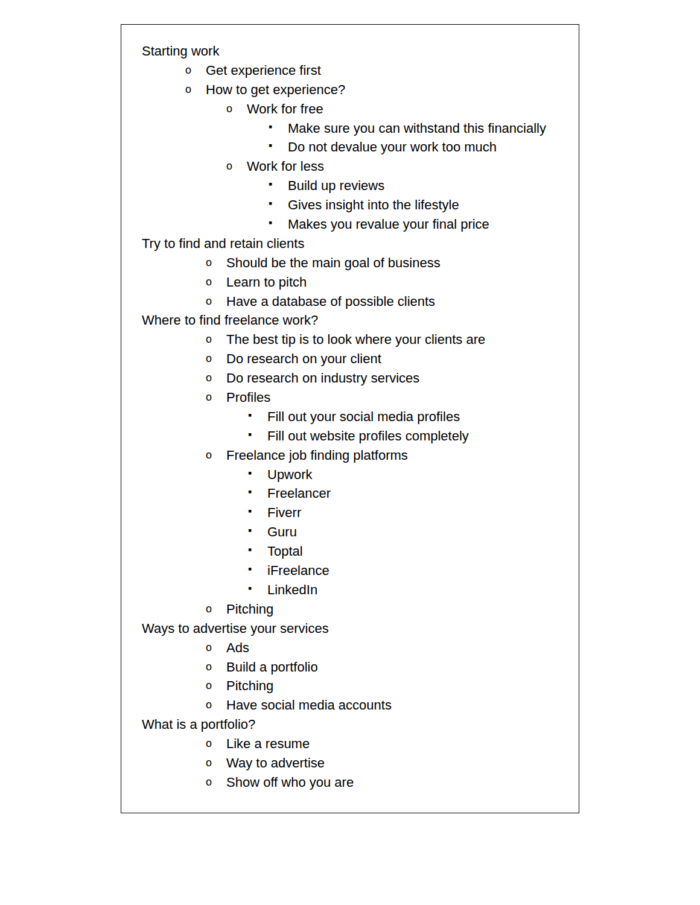Starting work
Get experience first
How to get experience?
Work for free
Make sure you can withstand this financially
Do not devalue your work too much
Work for less
Build up reviews
Gives insight into the lifestyle
Makes you revalue your final price
Try to find and retain clients
Should be the main goal of business
Learn to pitch
Have a database of possible clients
Where to find freelance work?
The best tip is to look where your clients are
Do research on your client
Do research on industry services
Profiles
Fill out your social media profiles
Fill out website profiles completely
Freelance job finding platforms
Upwork
Freelancer
Fiverr
Guru
Toptal
iFreelance
LinkedIn
Pitching
Ways to advertise your services
Ads
Build a portfolio
Pitching
Have social media accounts
What is a portfolio?
Like a resume
Way to advertise
Show off who you are